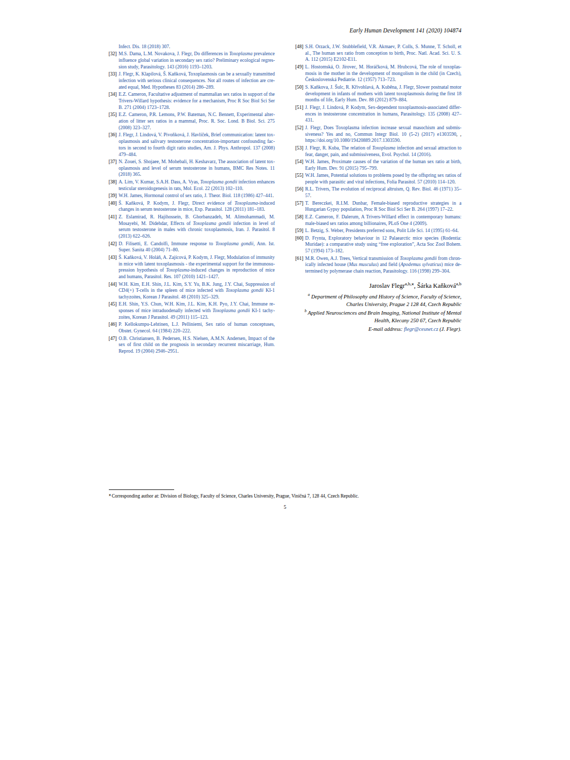Early Human Development 141 (2020) 104874
Infect. Dis. 18 (2018) 307.
[32] M.S. Dama, L.M. Novakova, J. Flegr, Do differences in Toxoplasma prevalence influence global variation in secondary sex ratio? Preliminary ecological regression study, Parasitology. 143 (2016) 1193–1203.
[33] J. Flegr, K. Klapilová, Š. Kaňková, Toxoplasmosis can be a sexually transmitted infection with serious clinical consequences. Not all routes of infection are created equal, Med. Hypotheses 83 (2014) 286–289.
[34] E.Z. Cameron, Facultative adjustment of mammalian sex ratios in support of the Trivers-Willard hypothesis: evidence for a mechanism, Proc R Soc Biol Sci Ser B. 271 (2004) 1723–1728.
[35] E.Z. Cameron, P.R. Lemons, P.W. Bateman, N.C. Bennett, Experimental alteration of litter sex ratios in a mammal, Proc. R. Soc. Lond. B Biol. Sci. 275 (2008) 323–327.
[36] J. Flegr, J. Lindová, V. Pivoňková, J. Havlíček, Brief communication: latent toxoplasmosis and salivary testosterone concentration-important confounding factors in second to fourth digit ratio studies, Am. J. Phys. Anthropol. 137 (2008) 479–484.
[37] N. Zouei, S. Shojaee, M. Mohebali, H. Keshavarz, The association of latent toxoplasmosis and level of serum testosterone in humans, BMC Res Notes. 11 (2018) 365.
[38] A. Lim, V. Kumar, S.A.H. Dass, A. Vyas, Toxoplasma gondii infection enhances testicular steroidogenesis in rats, Mol. Ecol. 22 (2013) 102–110.
[39] W.H. James, Hormonal control of sex ratio, J. Theor. Biol. 118 (1986) 427–441.
[40] Š. Kaňková, P. Kodym, J. Flegr, Direct evidence of Toxoplasma-induced changes in serum testosterone in mice, Exp. Parasitol. 128 (2011) 181–183.
[41] Z. Eslamirad, R. Hajihossein, B. Ghorbanzadeh, M. Alimohammadi, M. Mosayebi, M. Didehdar, Effects of Toxoplasma gondii infection in level of serum testosterone in males with chronic toxoplasmosis, Iran. J. Parasitol. 8 (2013) 622–626.
[42] D. Filisetti, E. Candolfi, Immune response to Toxoplasma gondii, Ann. Ist. Super. Sanita 40 (2004) 71–80.
[43] Š. Kaňková, V. Holáň, A. Zajícová, P. Kodym, J. Flegr, Modulation of immunity in mice with latent toxoplasmosis - the experimental support for the immunosupression hypothesis of Toxoplasma-induced changes in reproduction of mice and humans, Parasitol. Res. 107 (2010) 1421–1427.
[44] W.H. Kim, E.H. Shin, J.L. Kim, S.Y. Yu, B.K. Jung, J.Y. Chai, Suppression of CD4(+) T-cells in the spleen of mice infected with Toxoplasma gondii KI-1 tachyzoites, Korean J Parasitol. 48 (2010) 325–329.
[45] E.H. Shin, Y.S. Chun, W.H. Kim, J.L. Kim, K.H. Pyo, J.Y. Chai, Immune responses of mice intraduodenally infected with Toxoplasma gondii KI-1 tachyzoites, Korean J Parasitol. 49 (2011) 115–123.
[46] P. Kellokumpu-Lehtinen, L.J. Pelliniemi, Sex ratio of human conceptuses, Obstet. Gynecol. 64 (1984) 220–222.
[47] O.B. Christiansen, B. Pedersen, H.S. Nielsen, A.M.N. Andersen, Impact of the sex of first child on the prognosis in secondary recurrent miscarriage, Hum. Reprod. 19 (2004) 2946–2951.
[48] S.H. Orzack, J.W. Stubblefield, V.R. Akmaev, P. Colls, S. Munne, T. Scholl, et al., The human sex ratio from conception to birth, Proc. Natl. Acad. Sci. U. S. A. 112 (2015) E2102-E11.
[49] L. Hostomská, O. Jírovec, M. Horáčková, M. Hrubcová, The role of toxoplasmosis in the mother in the development of mongolism in the child (in Czech), Československá Pediatrie. 12 (1957) 713–723.
[50] S. Kaňkova, J. Šulc, R. Křivohlavá, A. Kuběna, J. Flegr, Slower postnatal motor development in infants of mothers with latent toxoplasmosis during the first 18 months of life, Early Hum. Dev. 88 (2012) 879–884.
[51] J. Flegr, J. Lindová, P. Kodym, Sex-dependent toxoplasmosis-associated differences in testosterone concentration in humans, Parasitology. 135 (2008) 427–431.
[52] J. Flegr, Does Toxoplasma infection increase sexual masochism and submissiveness? Yes and no, Commun Integr Biol. 10 (5-2) (2017) e1303590, , https://doi.org/10.1080/19420889.2017.1303590.
[53] J. Flegr, R. Kuba, The relation of Toxoplasma infection and sexual attraction to fear, danger, pain, and submissiveness, Evol. Psychol. 14 (2016).
[54] W.H. James, Proximate causes of the variation of the human sex ratio at birth, Early Hum. Dev. 91 (2015) 795–799.
[55] W.H. James, Potential solutions to problems posed by the offspring sex ratios of people with parasitic and viral infections, Folia Parasitol. 57 (2010) 114–120.
[56] R.L. Trivers, The evolution of reciprocal altruism, Q. Rev. Biol. 46 (1971) 35–57.
[57] T. Bereczkei, R.I.M. Dunbar, Female-biased reproductive strategies in a Hungarian Gypsy population, Proc R Soc Biol Sci Ser B. 264 (1997) 17–22.
[58] E.Z. Cameron, F. Dalerum, A Trivers-Willard effect in contemporary humans: male-biased sex ratios among billionaires, PLoS One 4 (2009).
[59] L. Betzig, S. Weber, Presidents preferred sons, Polit Life Sci. 14 (1995) 61–64.
[60] D. Frynta, Exploratory behaviour in 12 Palaearctic mice species (Rodentia: Muridae): a comparative study using “free exploration”, Acta Soc Zool Bohem. 57 (1994) 173–182.
[61] M.R. Owen, A.J. Trees, Vertical transmission of Toxoplasma gondii from chronically infected house (Mus musculus) and field (Apodemus sylvaticus) mice determined by polymerase chain reaction, Parasitology. 116 (1998) 299–304.
Jaroslav Flegra,b,⁎, Šárka Kaňkováa,b
a Department of Philosophy and History of Science, Faculty of Science, Charles University, Prague 2 128 44, Czech Republic
b Applied Neurosciences and Brain Imaging, National Institute of Mental Health, Klecany 250 67, Czech Republic
E-mail address: flegr@cesnet.cz (J. Flegr).
⁎ Corresponding author at: Division of Biology, Faculty of Science, Charles University, Prague, Viničná 7, 128 44, Czech Republic.
5